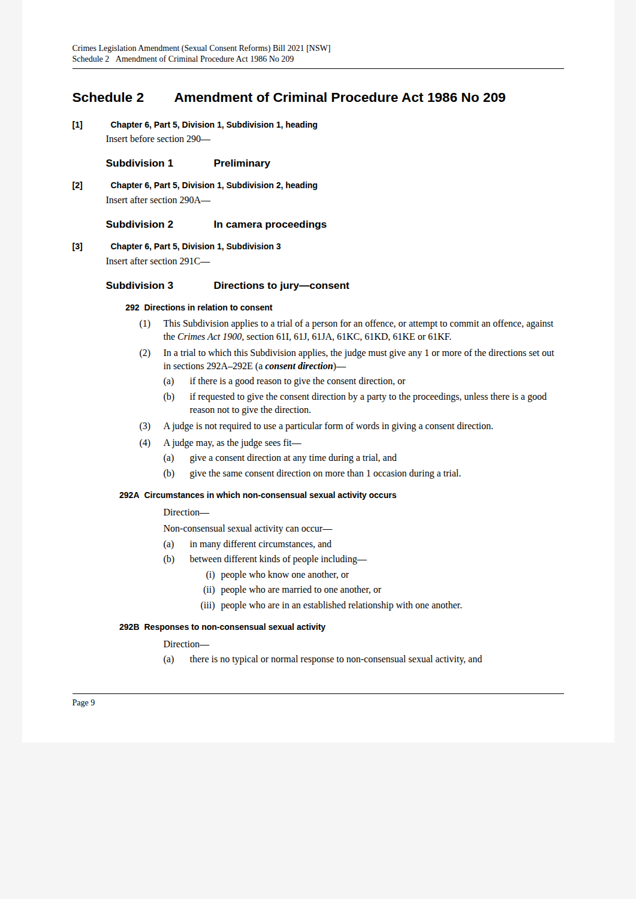Crimes Legislation Amendment (Sexual Consent Reforms) Bill 2021 [NSW]
Schedule 2 Amendment of Criminal Procedure Act 1986 No 209
Schedule 2 Amendment of Criminal Procedure Act 1986 No 209
[1]
Chapter 6, Part 5, Division 1, Subdivision 1, heading
Insert before section 290—
Subdivision 1 Preliminary
[2]
Chapter 6, Part 5, Division 1, Subdivision 2, heading
Insert after section 290A—
Subdivision 2 In camera proceedings
[3]
Chapter 6, Part 5, Division 1, Subdivision 3
Insert after section 291C—
Subdivision 3 Directions to jury—consent
292 Directions in relation to consent
(1)
This Subdivision applies to a trial of a person for an offence, or attempt to commit an offence, against the Crimes Act 1900, section 61I, 61J, 61JA, 61KC, 61KD, 61KE or 61KF.
(2)
In a trial to which this Subdivision applies, the judge must give any 1 or more of the directions set out in sections 292A–292E (a consent direction)—
(a)
if there is a good reason to give the consent direction, or
(b)
if requested to give the consent direction by a party to the proceedings, unless there is a good reason not to give the direction.
(3)
A judge is not required to use a particular form of words in giving a consent direction.
(4)
A judge may, as the judge sees fit—
(a)
give a consent direction at any time during a trial, and
(b)
give the same consent direction on more than 1 occasion during a trial.
292A Circumstances in which non-consensual sexual activity occurs
Direction—
Non-consensual sexual activity can occur—
(a)
in many different circumstances, and
(b)
between different kinds of people including—
(i)
people who know one another, or
(ii)
people who are married to one another, or
(iii)
people who are in an established relationship with one another.
292B Responses to non-consensual sexual activity
Direction—
(a)
there is no typical or normal response to non-consensual sexual activity, and
Page 9